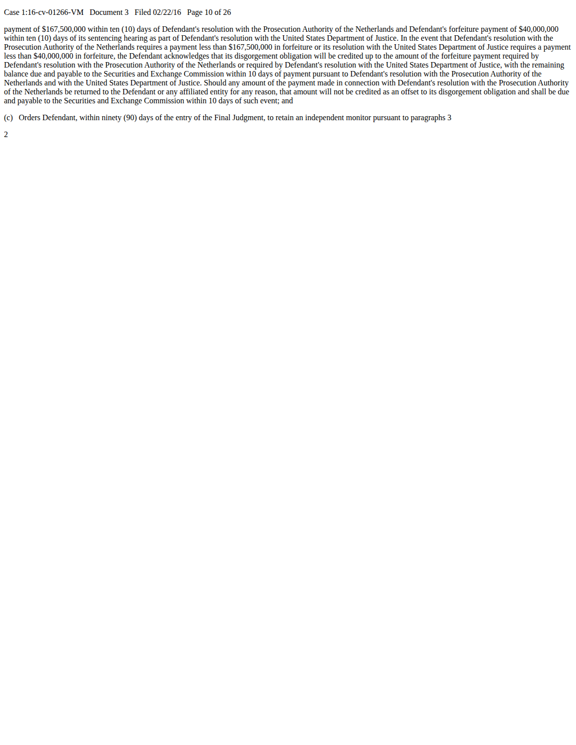Case 1:16-cv-01266-VM Document 3 Filed 02/22/16 Page 10 of 26
payment of $167,500,000 within ten (10) days of Defendant's resolution with the Prosecution Authority of the Netherlands and Defendant's forfeiture payment of $40,000,000 within ten (10) days of its sentencing hearing as part of Defendant's resolution with the United States Department of Justice. In the event that Defendant's resolution with the Prosecution Authority of the Netherlands requires a payment less than $167,500,000 in forfeiture or its resolution with the United States Department of Justice requires a payment less than $40,000,000 in forfeiture, the Defendant acknowledges that its disgorgement obligation will be credited up to the amount of the forfeiture payment required by Defendant's resolution with the Prosecution Authority of the Netherlands or required by Defendant's resolution with the United States Department of Justice, with the remaining balance due and payable to the Securities and Exchange Commission within 10 days of payment pursuant to Defendant's resolution with the Prosecution Authority of the Netherlands and with the United States Department of Justice. Should any amount of the payment made in connection with Defendant's resolution with the Prosecution Authority of the Netherlands be returned to the Defendant or any affiliated entity for any reason, that amount will not be credited as an offset to its disgorgement obligation and shall be due and payable to the Securities and Exchange Commission within 10 days of such event; and
(c) Orders Defendant, within ninety (90) days of the entry of the Final Judgment, to retain an independent monitor pursuant to paragraphs 3
2